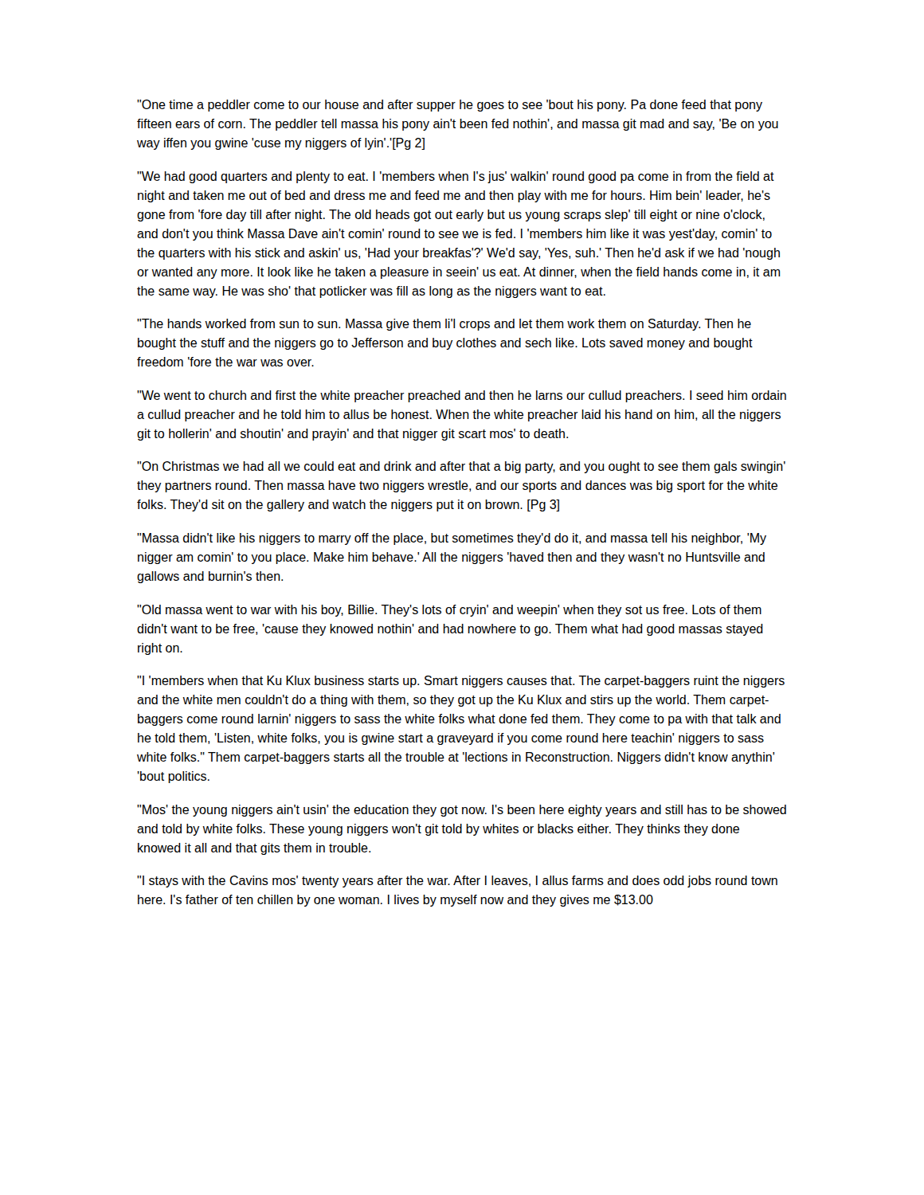"One time a peddler come to our house and after supper he goes to see 'bout his pony. Pa done feed that pony fifteen ears of corn. The peddler tell massa his pony ain't been fed nothin', and massa git mad and say, 'Be on you way iffen you gwine 'cuse my niggers of lyin'.'[Pg 2]
"We had good quarters and plenty to eat. I 'members when I's jus' walkin' round good pa come in from the field at night and taken me out of bed and dress me and feed me and then play with me for hours. Him bein' leader, he's gone from 'fore day till after night. The old heads got out early but us young scraps slep' till eight or nine o'clock, and don't you think Massa Dave ain't comin' round to see we is fed. I 'members him like it was yest'day, comin' to the quarters with his stick and askin' us, 'Had your breakfas'?' We'd say, 'Yes, suh.' Then he'd ask if we had 'nough or wanted any more. It look like he taken a pleasure in seein' us eat. At dinner, when the field hands come in, it am the same way. He was sho' that potlicker was fill as long as the niggers want to eat.
"The hands worked from sun to sun. Massa give them li'l crops and let them work them on Saturday. Then he bought the stuff and the niggers go to Jefferson and buy clothes and sech like. Lots saved money and bought freedom 'fore the war was over.
"We went to church and first the white preacher preached and then he larns our cullud preachers. I seed him ordain a cullud preacher and he told him to allus be honest. When the white preacher laid his hand on him, all the niggers git to hollerin' and shoutin' and prayin' and that nigger git scart mos' to death.
"On Christmas we had all we could eat and drink and after that a big party, and you ought to see them gals swingin' they partners round. Then massa have two niggers wrestle, and our sports and dances was big sport for the white folks. They'd sit on the gallery and watch the niggers put it on brown. [Pg 3]
"Massa didn't like his niggers to marry off the place, but sometimes they'd do it, and massa tell his neighbor, 'My nigger am comin' to you place. Make him behave.' All the niggers 'haved then and they wasn't no Huntsville and gallows and burnin's then.
"Old massa went to war with his boy, Billie. They's lots of cryin' and weepin' when they sot us free. Lots of them didn't want to be free, 'cause they knowed nothin' and had nowhere to go. Them what had good massas stayed right on.
"I 'members when that Ku Klux business starts up. Smart niggers causes that. The carpet-baggers ruint the niggers and the white men couldn't do a thing with them, so they got up the Ku Klux and stirs up the world. Them carpet-baggers come round larnin' niggers to sass the white folks what done fed them. They come to pa with that talk and he told them, 'Listen, white folks, you is gwine start a graveyard if you come round here teachin' niggers to sass white folks." Them carpet-baggers starts all the trouble at 'lections in Reconstruction. Niggers didn't know anythin' 'bout politics.
"Mos' the young niggers ain't usin' the education they got now. I's been here eighty years and still has to be showed and told by white folks. These young niggers won't git told by whites or blacks either. They thinks they done knowed it all and that gits them in trouble.
"I stays with the Cavins mos' twenty years after the war. After I leaves, I allus farms and does odd jobs round town here. I's father of ten chillen by one woman. I lives by myself now and they gives me $13.00